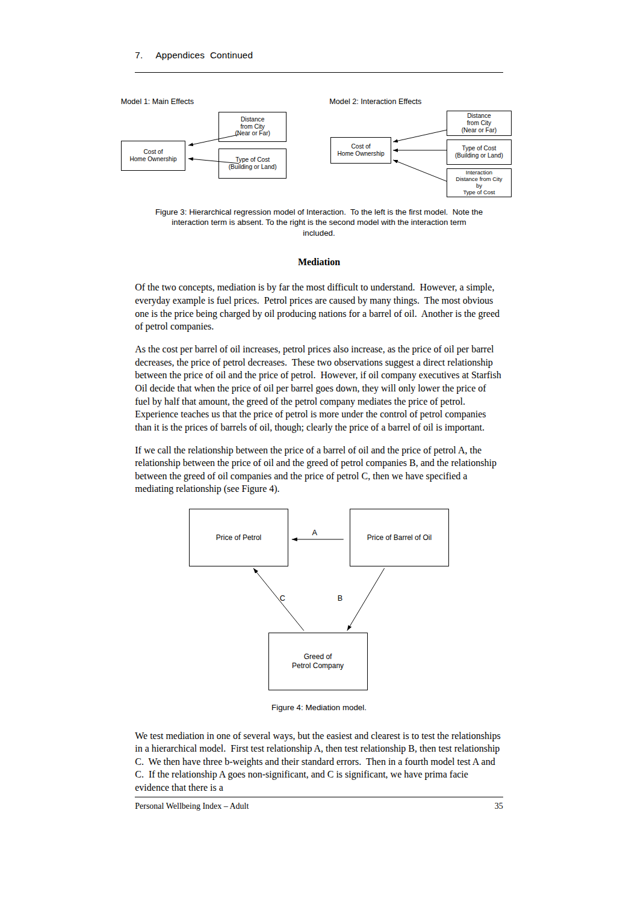7. Appendices Continued
Model 1: Main Effects
Cost of
Home Ownership
Distance
from City
(Near or Far)
Type of Cost
(Building or Land)
Model 2: Interaction Effects
Cost of
Home Ownership
Distance
from City
(Near or Far)
Type of Cost
(Building or Land)
Interaction
Distance from City
by
Type of Cost
Figure 3: Hierarchical regression model of Interaction. To the left is the first model. Note the interaction term is absent. To the right is the second model with the interaction term included.
Mediation
Of the two concepts, mediation is by far the most difficult to understand. However, a simple, everyday example is fuel prices. Petrol prices are caused by many things. The most obvious one is the price being charged by oil producing nations for a barrel of oil. Another is the greed of petrol companies.
As the cost per barrel of oil increases, petrol prices also increase, as the price of oil per barrel decreases, the price of petrol decreases. These two observations suggest a direct relationship between the price of oil and the price of petrol. However, if oil company executives at Starfish Oil decide that when the price of oil per barrel goes down, they will only lower the price of fuel by half that amount, the greed of the petrol company mediates the price of petrol. Experience teaches us that the price of petrol is more under the control of petrol companies than it is the prices of barrels of oil, though; clearly the price of a barrel of oil is important.
If we call the relationship between the price of a barrel of oil and the price of petrol A, the relationship between the price of oil and the greed of petrol companies B, and the relationship between the greed of oil companies and the price of petrol C, then we have specified a mediating relationship (see Figure 4).
Price of Petrol
Price of Barrel of Oil
Greed of
Petrol Company
A B C
Figure 4: Mediation model.
We test mediation in one of several ways, but the easiest and clearest is to test the relationships in a hierarchical model. First test relationship A, then test relationship B, then test relationship C. We then have three b-weights and their standard errors. Then in a fourth model test A and C. If the relationship A goes non-significant, and C is significant, we have prima facie evidence that there is a
Personal Wellbeing Index – Adult 35